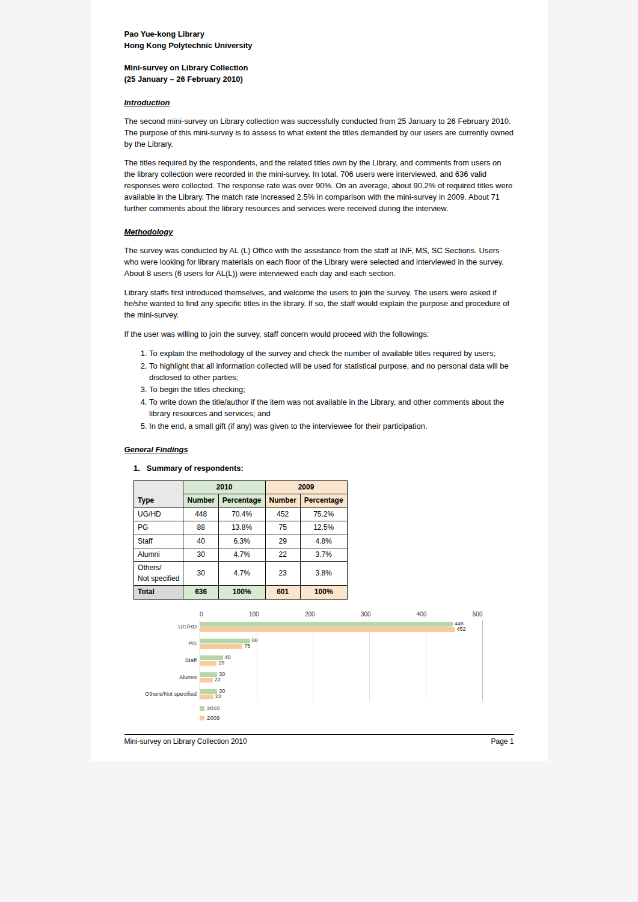Pao Yue-kong Library
Hong Kong Polytechnic University
Mini-survey on Library Collection
(25 January – 26 February 2010)
Introduction
The second mini-survey on Library collection was successfully conducted from 25 January to 26 February 2010. The purpose of this mini-survey is to assess to what extent the titles demanded by our users are currently owned by the Library.
The titles required by the respondents, and the related titles own by the Library, and comments from users on the library collection were recorded in the mini-survey. In total, 706 users were interviewed, and 636 valid responses were collected. The response rate was over 90%. On an average, about 90.2% of required titles were available in the Library. The match rate increased 2.5% in comparison with the mini-survey in 2009. About 71 further comments about the library resources and services were received during the interview.
Methodology
The survey was conducted by AL (L) Office with the assistance from the staff at INF, MS, SC Sections. Users who were looking for library materials on each floor of the Library were selected and interviewed in the survey. About 8 users (6 users for AL(L)) were interviewed each day and each section.
Library staffs first introduced themselves, and welcome the users to join the survey. The users were asked if he/she wanted to find any specific titles in the library. If so, the staff would explain the purpose and procedure of the mini-survey.
If the user was willing to join the survey, staff concern would proceed with the followings:
To explain the methodology of the survey and check the number of available titles required by users;
To highlight that all information collected will be used for statistical purpose, and no personal data will be disclosed to other parties;
To begin the titles checking;
To write down the title/author if the item was not available in the Library, and other comments about the library resources and services; and
In the end, a small gift (if any) was given to the interviewee for their participation.
General Findings
1. Summary of respondents:
| Type | 2010 | 2009 |
| --- | --- | --- |
| Number | Percentage | Number | Percentage |
| UG/HD | 448 | 70.4% | 452 | 75.2% |
| PG | 88 | 13.8% | 75 | 12.5% |
| Staff | 40 | 6.3% | 29 | 4.8% |
| Alumni | 30 | 4.7% | 22 | 3.7% |
| Others/ Not specified | 30 | 4.7% | 23 | 3.8% |
| Total | 636 | 100% | 601 | 100% |
0100200300400500
UG/HD
448
452
PG
88
75
Staff
40
29
Alumni
30
22
Others/Not specified
30
23
2010
2009
Mini-survey on Library Collection 2010 Page 1